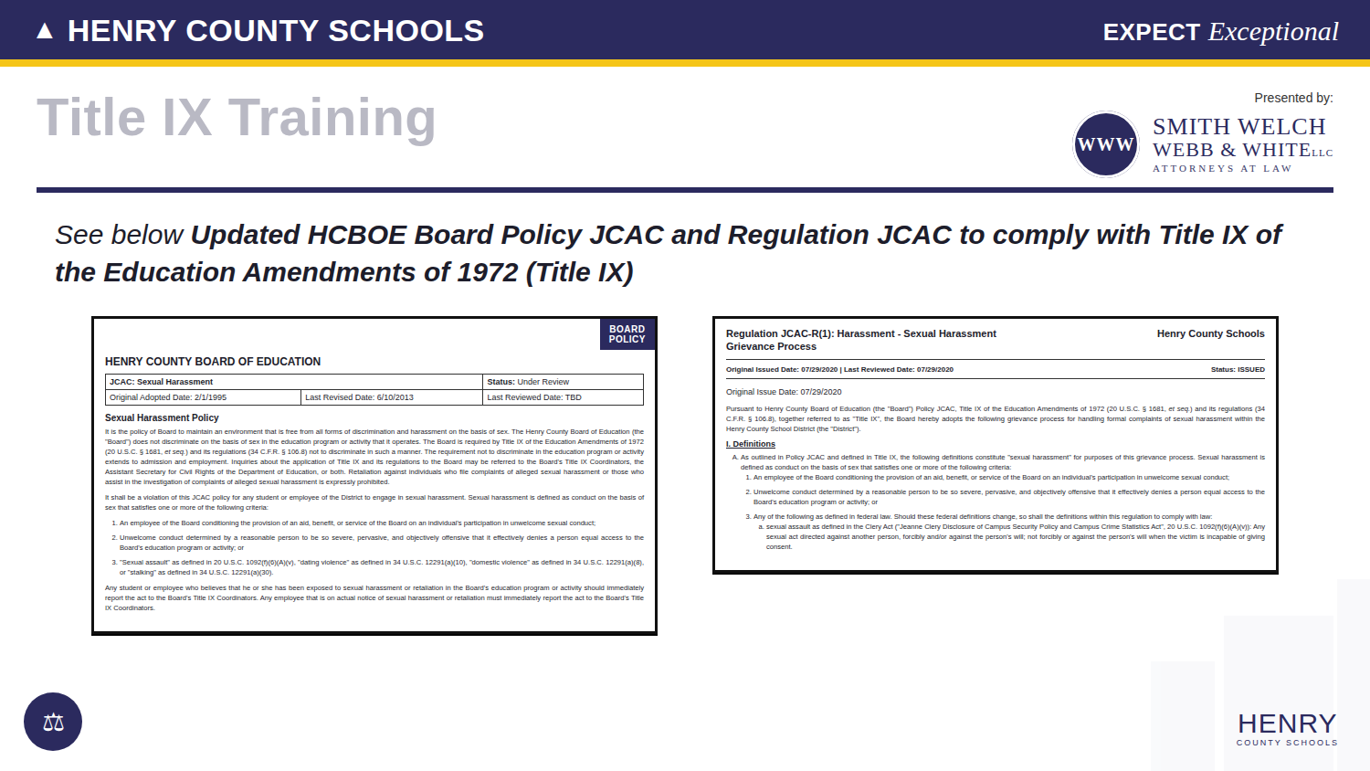▲ Henry County Schools
Expect Exceptional
Title IX Training
Presented by:
WWW
SMITH WELCH
WEBB & WHITELLC
Attorneys at Law
See below Updated HCBOE Board Policy JCAC and Regulation JCAC to comply with Title IX of the Education Amendments of 1972 (Title IX)
Board
Policy
HENRY COUNTY BOARD OF EDUCATION
| JCAC: Sexual Harassment | Status: Under Review |
| Original Adopted Date: 2/1/1995 | Last Revised Date: 6/10/2013 | Last Reviewed Date: TBD |
Sexual Harassment Policy
It is the policy of Board to maintain an environment that is free from all forms of discrimination and harassment on the basis of sex. The Henry County Board of Education (the "Board") does not discriminate on the basis of sex in the education program or activity that it operates. The Board is required by Title IX of the Education Amendments of 1972 (20 U.S.C. § 1681, et seq.) and its regulations (34 C.F.R. § 106.8) not to discriminate in such a manner. The requirement not to discriminate in the education program or activity extends to admission and employment. Inquiries about the application of Title IX and its regulations to the Board may be referred to the Board's Title IX Coordinators, the Assistant Secretary for Civil Rights of the Department of Education, or both. Retaliation against individuals who file complaints of alleged sexual harassment or those who assist in the investigation of complaints of alleged sexual harassment is expressly prohibited.
It shall be a violation of this JCAC policy for any student or employee of the District to engage in sexual harassment. Sexual harassment is defined as conduct on the basis of sex that satisfies one or more of the following criteria:
An employee of the Board conditioning the provision of an aid, benefit, or service of the Board on an individual's participation in unwelcome sexual conduct;
Unwelcome conduct determined by a reasonable person to be so severe, pervasive, and objectively offensive that it effectively denies a person equal access to the Board's education program or activity; or
"Sexual assault" as defined in 20 U.S.C. 1092(f)(6)(A)(v), "dating violence" as defined in 34 U.S.C. 12291(a)(10), "domestic violence" as defined in 34 U.S.C. 12291(a)(8), or "stalking" as defined in 34 U.S.C. 12291(a)(30).
Any student or employee who believes that he or she has been exposed to sexual harassment or retaliation in the Board's education program or activity should immediately report the act to the Board's Title IX Coordinators. Any employee that is on actual notice of sexual harassment or retaliation must immediately report the act to the Board's Title IX Coordinators.
Regulation JCAC-R(1): Harassment - Sexual Harassment
Grievance Process
Henry County Schools
Original Issued Date: 07/29/2020 | Last Reviewed Date: 07/29/2020 Status: ISSUED
Original Issue Date: 07/29/2020
Pursuant to Henry County Board of Education (the "Board") Policy JCAC, Title IX of the Education Amendments of 1972 (20 U.S.C. § 1681, et seq.) and its regulations (34 C.F.R. § 106.8), together referred to as "Title IX", the Board hereby adopts the following grievance process for handling formal complaints of sexual harassment within the Henry County School District (the "District").
I. Definitions
As outlined in Policy JCAC and defined in Title IX, the following definitions constitute "sexual harassment" for purposes of this grievance process. Sexual harassment is defined as conduct on the basis of sex that satisfies one or more of the following criteria:
An employee of the Board conditioning the provision of an aid, benefit, or service of the Board on an individual's participation in unwelcome sexual conduct;
Unwelcome conduct determined by a reasonable person to be so severe, pervasive, and objectively offensive that it effectively denies a person equal access to the Board's education program or activity; or
Any of the following as defined in federal law. Should these federal definitions change, so shall the definitions within this regulation to comply with law:
sexual assault as defined in the Clery Act ("Jeanne Clery Disclosure of Campus Security Policy and Campus Crime Statistics Act", 20 U.S.C. 1092(f)(6)(A)(v)): Any sexual act directed against another person, forcibly and/or against the person's will; not forcibly or against the person's will when the victim is incapable of giving consent.
⚖
HENRY
County Schools